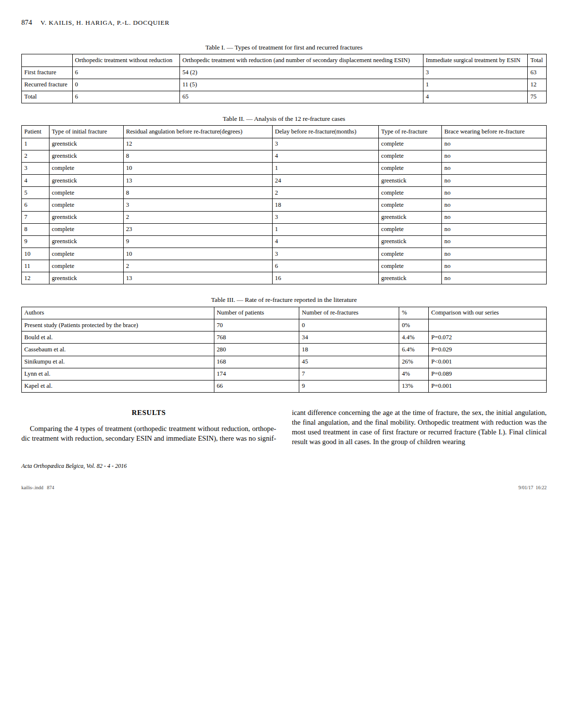874 V. KAILIS, H. HARIGA, P.-L. DOCQUIER
Table I. — Types of treatment for first and recurred fractures
| | Orthopedic treatment without reduction | Orthopedic treatment with reduction (and number of secondary displacement needing ESIN) | Immediate surgical treatment by ESIN | Total |
| --- | --- | --- | --- | --- |
| First fracture | 6 | 54 (2) | 3 | 63 |
| Recurred fracture | 0 | 11 (5) | 1 | 12 |
| Total | 6 | 65 | 4 | 75 |
Table II. — Analysis of the 12 re-fracture cases
| Patient | Type of initial fracture | Residual angulation before re-fracture(degrees) | Delay before re-fracture(months) | Type of re-fracture | Brace wearing before re-fracture |
| --- | --- | --- | --- | --- | --- |
| 1 | greenstick | 12 | 3 | complete | no |
| 2 | greenstick | 8 | 4 | complete | no |
| 3 | complete | 10 | 1 | complete | no |
| 4 | greenstick | 13 | 24 | greenstick | no |
| 5 | complete | 8 | 2 | complete | no |
| 6 | complete | 3 | 18 | complete | no |
| 7 | greenstick | 2 | 3 | greenstick | no |
| 8 | complete | 23 | 1 | complete | no |
| 9 | greenstick | 9 | 4 | greenstick | no |
| 10 | complete | 10 | 3 | complete | no |
| 11 | complete | 2 | 6 | complete | no |
| 12 | greenstick | 13 | 16 | greenstick | no |
Table III. — Rate of re-fracture reported in the literature
| Authors | Number of patients | Number of re-fractures | % | Comparison with our series |
| --- | --- | --- | --- | --- |
| Present study (Patients protected by the brace) | 70 | 0 | 0% | |
| Bould et al. | 768 | 34 | 4.4% | P=0.072 |
| Cassebaum et al. | 280 | 18 | 6.4% | P=0.029 |
| Sinikumpu et al. | 168 | 45 | 26% | P<0.001 |
| Lynn et al. | 174 | 7 | 4% | P=0.089 |
| Kapel et al. | 66 | 9 | 13% | P=0.001 |
RESULTS
Comparing the 4 types of treatment (orthopedic treatment without reduction, orthopedic treatment with reduction, secondary ESIN and immediate ESIN), there was no significant difference concerning the age at the time of fracture, the sex, the initial angulation, the final angulation, and the final mobility. Orthopedic treatment with reduction was the most used treatment in case of first fracture or recurred fracture (Table I.). Final clinical result was good in all cases. In the group of children wearing
Acta Orthopædica Belgica, Vol. 82 - 4 - 2016
kailis-.indd 874 9/01/17 16:22